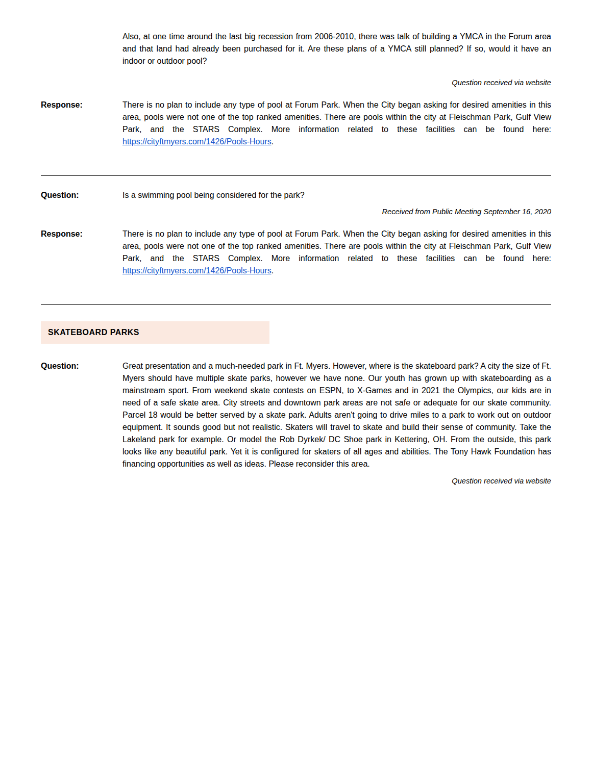Also, at one time around the last big recession from 2006-2010, there was talk of building a YMCA in the Forum area and that land had already been purchased for it. Are these plans of a YMCA still planned? If so, would it have an indoor or outdoor pool?
Question received via website
Response:
There is no plan to include any type of pool at Forum Park. When the City began asking for desired amenities in this area, pools were not one of the top ranked amenities. There are pools within the city at Fleischman Park, Gulf View Park, and the STARS Complex. More information related to these facilities can be found here: https://cityftmyers.com/1426/Pools-Hours.
Question:
Is a swimming pool being considered for the park?
Received from Public Meeting September 16, 2020
Response:
There is no plan to include any type of pool at Forum Park. When the City began asking for desired amenities in this area, pools were not one of the top ranked amenities. There are pools within the city at Fleischman Park, Gulf View Park, and the STARS Complex. More information related to these facilities can be found here: https://cityftmyers.com/1426/Pools-Hours.
SKATEBOARD PARKS
Question:
Great presentation and a much-needed park in Ft. Myers. However, where is the skateboard park? A city the size of Ft. Myers should have multiple skate parks, however we have none. Our youth has grown up with skateboarding as a mainstream sport. From weekend skate contests on ESPN, to X-Games and in 2021 the Olympics, our kids are in need of a safe skate area. City streets and downtown park areas are not safe or adequate for our skate community. Parcel 18 would be better served by a skate park. Adults aren't going to drive miles to a park to work out on outdoor equipment. It sounds good but not realistic. Skaters will travel to skate and build their sense of community. Take the Lakeland park for example. Or model the Rob Dyrkek/ DC Shoe park in Kettering, OH. From the outside, this park looks like any beautiful park. Yet it is configured for skaters of all ages and abilities. The Tony Hawk Foundation has financing opportunities as well as ideas. Please reconsider this area.
Question received via website